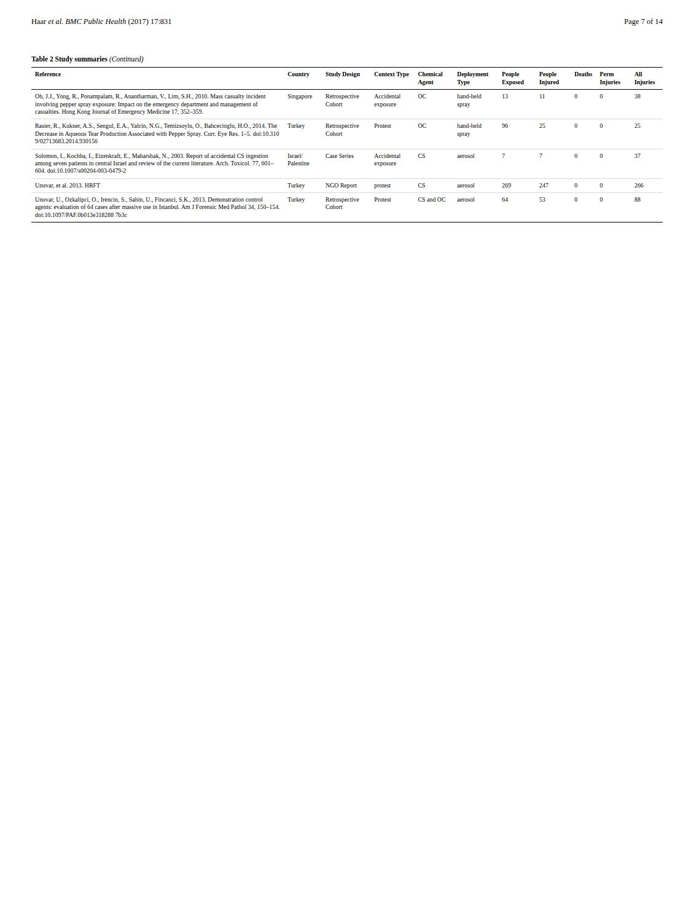Haar et al. BMC Public Health (2017) 17:831
Page 7 of 14
Table 2 Study summaries (Continued)
| Reference | Country | Study Design | Context Type | Chemical Agent | Deployment Type | People Exposed | People Injured | Deaths | Perm Injuries | All Injuries |
| --- | --- | --- | --- | --- | --- | --- | --- | --- | --- | --- |
| Oh, J.J., Yong, R., Ponampalam, R., Anantharman, V., Lim, S.H., 2010. Mass casualty incident involving pepper spray exposure: Impact on the emergency department and management of casualties. Hong Kong Journal of Emergency Medicine 17, 352–359. | Singapore | Retrospective Cohort | Accidental exposure | OC | hand-held spray | 13 | 11 | 0 | 0 | 38 |
| Rasier, R., Kukner, A.S., Sengul, E.A., Yalcin, N.G., Temizsoylu, O., Bahcecioglu, H.O., 2014. The Decrease in Aqueous Tear Production Associated with Pepper Spray. Curr. Eye Res. 1–5. doi:10.3109/02713683.2014.930156 | Turkey | Retrospective Cohort | Protest | OC | hand-held spray | 96 | 25 | 0 | 0 | 25 |
| Solomon, I., Kochba, I., Eizenkraft, E., Maharshak, N., 2003. Report of accidental CS ingestion among seven patients in central Israel and review of the current literature. Arch. Toxicol. 77, 601–604. doi:10.1007/s00204-003-0479-2 | Israel/ Palestine | Case Series | Accidental exposure | CS | aerosol | 7 | 7 | 0 | 0 | 37 |
| Unuvar, et al. 2013. HRFT | Turkey | NGO Report | protest | CS | aerosol | 269 | 247 | 0 | 0 | 266 |
| Unuvar, U., Ozkalipci, O., Irencin, S., Sahin, U., Fincanci, S.K., 2013. Demonstration control agents: evaluation of 64 cases after massive use in Istanbul. Am J Forensic Med Pathol 34, 150–154. doi:10.1097/PAF.0b013e318288 7b3c | Turkey | Retrospective Cohort | Protest | CS and OC | aerosol | 64 | 53 | 0 | 0 | 88 |